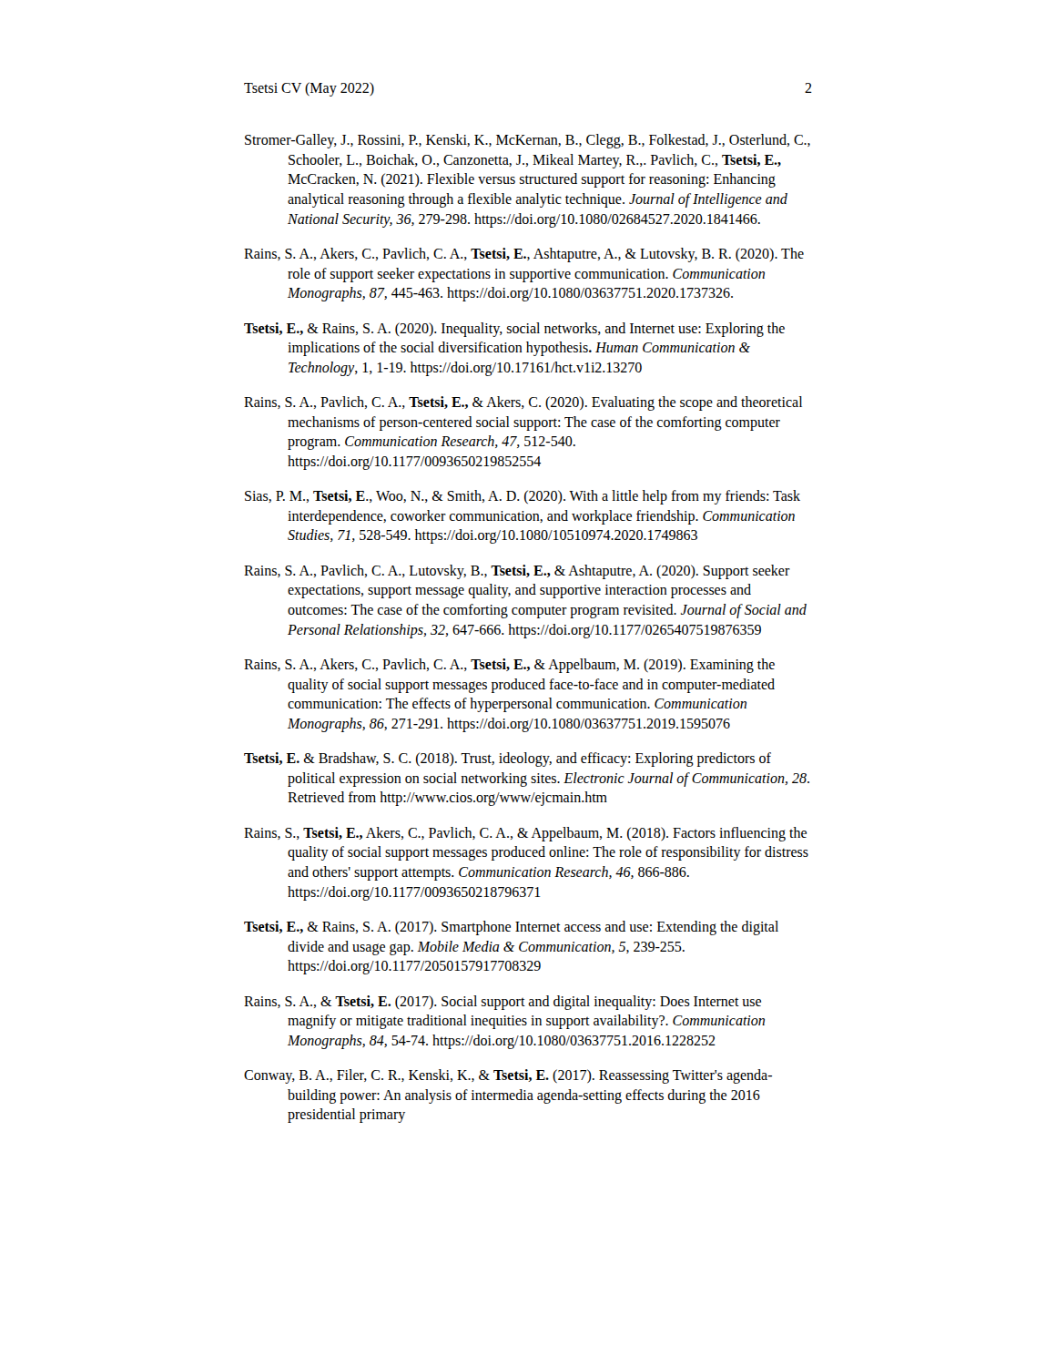Tsetsi CV (May 2022) 2
Stromer-Galley, J., Rossini, P., Kenski, K., McKernan, B., Clegg, B., Folkestad, J., Osterlund, C., Schooler, L., Boichak, O., Canzonetta, J., Mikeal Martey, R.,. Pavlich, C., Tsetsi, E., McCracken, N. (2021). Flexible versus structured support for reasoning: Enhancing analytical reasoning through a flexible analytic technique. Journal of Intelligence and National Security, 36, 279-298. https://doi.org/10.1080/02684527.2020.1841466.
Rains, S. A., Akers, C., Pavlich, C. A., Tsetsi, E., Ashtaputre, A., & Lutovsky, B. R. (2020). The role of support seeker expectations in supportive communication. Communication Monographs, 87, 445-463. https://doi.org/10.1080/03637751.2020.1737326.
Tsetsi, E., & Rains, S. A. (2020). Inequality, social networks, and Internet use: Exploring the implications of the social diversification hypothesis. Human Communication & Technology, 1, 1-19. https://doi.org/10.17161/hct.v1i2.13270
Rains, S. A., Pavlich, C. A., Tsetsi, E., & Akers, C. (2020). Evaluating the scope and theoretical mechanisms of person-centered social support: The case of the comforting computer program. Communication Research, 47, 512-540. https://doi.org/10.1177/0093650219852554
Sias, P. M., Tsetsi, E., Woo, N., & Smith, A. D. (2020). With a little help from my friends: Task interdependence, coworker communication, and workplace friendship. Communication Studies, 71, 528-549. https://doi.org/10.1080/10510974.2020.1749863
Rains, S. A., Pavlich, C. A., Lutovsky, B., Tsetsi, E., & Ashtaputre, A. (2020). Support seeker expectations, support message quality, and supportive interaction processes and outcomes: The case of the comforting computer program revisited. Journal of Social and Personal Relationships, 32, 647-666. https://doi.org/10.1177/0265407519876359
Rains, S. A., Akers, C., Pavlich, C. A., Tsetsi, E., & Appelbaum, M. (2019). Examining the quality of social support messages produced face-to-face and in computer-mediated communication: The effects of hyperpersonal communication. Communication Monographs, 86, 271-291. https://doi.org/10.1080/03637751.2019.1595076
Tsetsi, E. & Bradshaw, S. C. (2018). Trust, ideology, and efficacy: Exploring predictors of political expression on social networking sites. Electronic Journal of Communication, 28. Retrieved from http://www.cios.org/www/ejcmain.htm
Rains, S., Tsetsi, E., Akers, C., Pavlich, C. A., & Appelbaum, M. (2018). Factors influencing the quality of social support messages produced online: The role of responsibility for distress and others' support attempts. Communication Research, 46, 866-886. https://doi.org/10.1177/0093650218796371
Tsetsi, E., & Rains, S. A. (2017). Smartphone Internet access and use: Extending the digital divide and usage gap. Mobile Media & Communication, 5, 239-255. https://doi.org/10.1177/2050157917708329
Rains, S. A., & Tsetsi, E. (2017). Social support and digital inequality: Does Internet use magnify or mitigate traditional inequities in support availability?. Communication Monographs, 84, 54-74. https://doi.org/10.1080/03637751.2016.1228252
Conway, B. A., Filer, C. R., Kenski, K., & Tsetsi, E. (2017). Reassessing Twitter's agenda-building power: An analysis of intermedia agenda-setting effects during the 2016 presidential primary